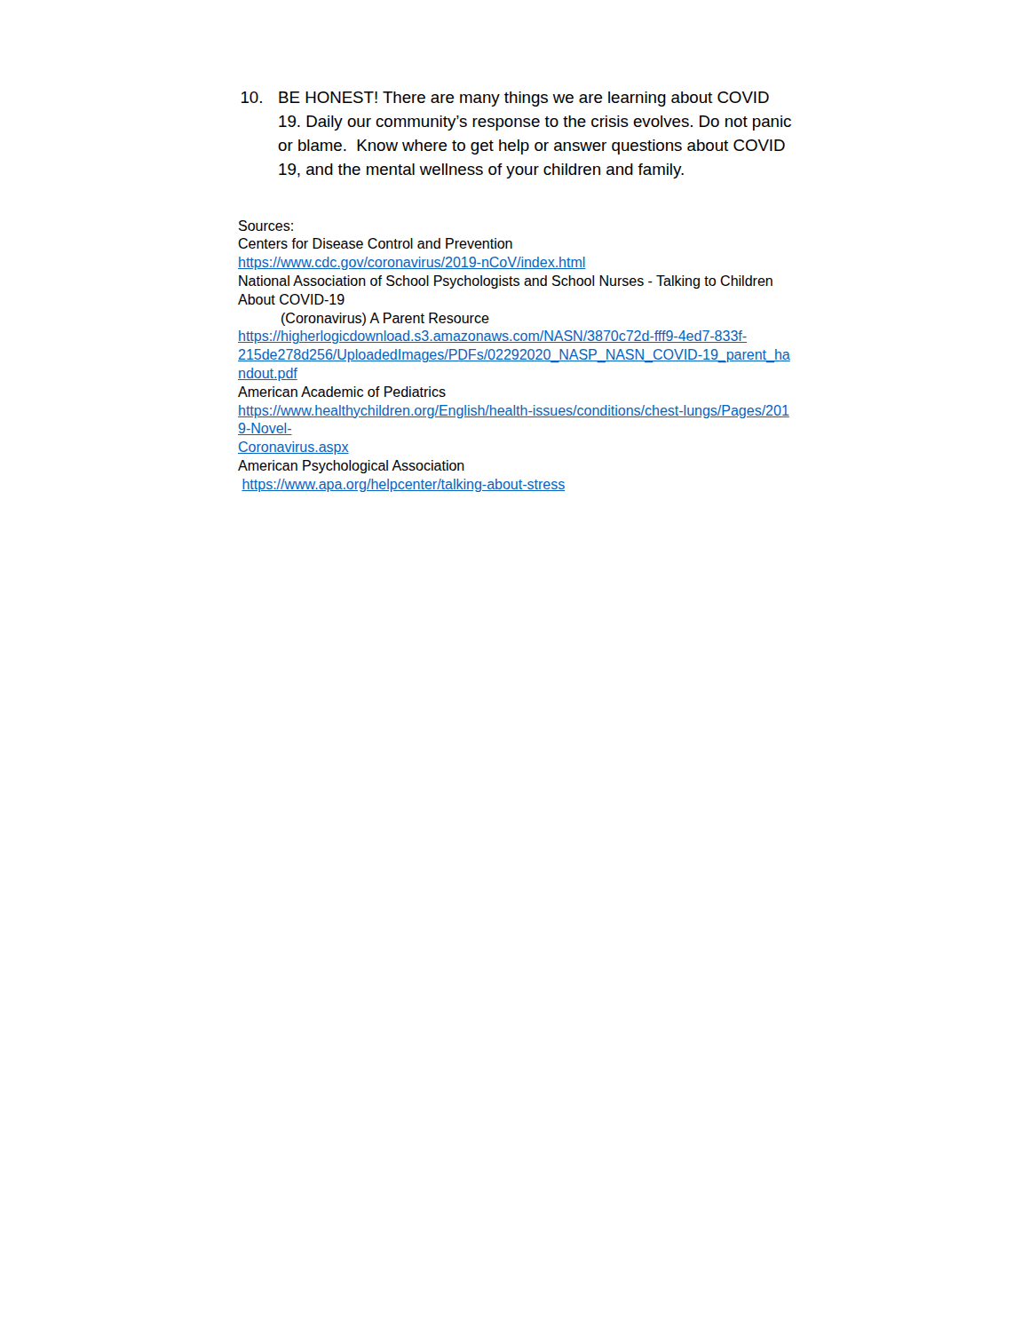BE HONEST! There are many things we are learning about COVID 19. Daily our community’s response to the crisis evolves. Do not panic or blame. Know where to get help or answer questions about COVID 19, and the mental wellness of your children and family.
Sources:
Centers for Disease Control and Prevention
https://www.cdc.gov/coronavirus/2019-nCoV/index.html
National Association of School Psychologists and School Nurses - Talking to Children About COVID-19
(Coronavirus) A Parent Resource
https://higherlogicdownload.s3.amazonaws.com/NASN/3870c72d-fff9-4ed7-833f-215de278d256/UploadedImages/PDFs/02292020_NASP_NASN_COVID-19_parent_handout.pdf
American Academic of Pediatrics
https://www.healthychildren.org/English/health-issues/conditions/chest-lungs/Pages/2019-Novel-Coronavirus.aspx
American Psychological Association
https://www.apa.org/helpcenter/talking-about-stress